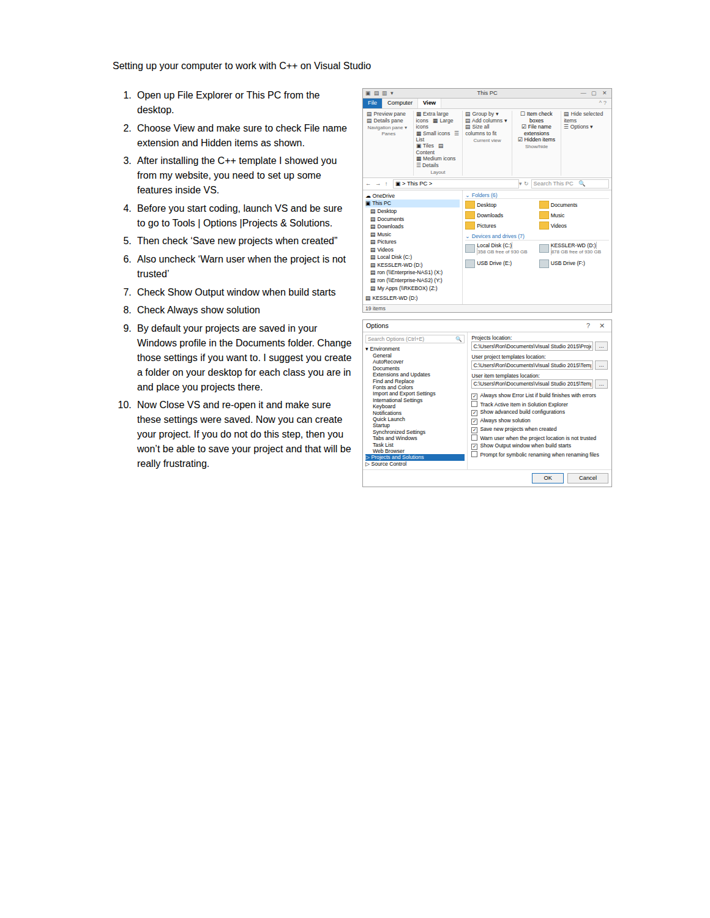Setting up your computer to work with C++ on Visual Studio
▣ ▤ ▥ ▾ This PC — ▢ ✕
File Computer View ^ ?
▤ Preview pane ▤ Details pane Navigation pane ▾ Panes
▦ Extra large icons ▦ Large icons ▦ Small icons ☰ List ▣ Tiles ▤ Content ▦ Medium icons ☰ Details Layout
▤ Group by ▾ ▤ Add columns ▾ ▤ Size all columns to fit Current view
☐ Item check boxes ☑ File name extensions ☑ Hidden items Show/hide
▤ Hide selected items ☰ Options ▾
← → ↑ ▣ > This PC > ▾ ↻ Search This PC 🔍
☁ OneDrive
▣ This PC
▤ Desktop
▤ Documents
▤ Downloads
▤ Music
▤ Pictures
▤ Videos
▤ Local Disk (C:)
▤ KESSLER-WD (D:)
▤ ron (\\Enterprise-NAS1) (X:)
▤ ron (\\Enterprise-NAS2) (Y:)
▤ My Apps (\\RKEBOX) (Z:)
▤ KESSLER-WD (D:)
⌄ Folders (6)
Desktop
Documents
Downloads
Music
Pictures
Videos
⌄ Devices and drives (7)
Local Disk (C:)
358 GB free of 930 GB
KESSLER-WD (D:)
878 GB free of 930 GB
USB Drive (E:)
USB Drive (F:)
19 items
Options ? ✕
Search Options (Ctrl+E)🔍
▾ Environment
General
AutoRecover
Documents
Extensions and Updates
Find and Replace
Fonts and Colors
Import and Export Settings
International Settings
Keyboard
Notifications
Quick Launch
Startup
Synchronized Settings
Tabs and Windows
Task List
Web Browser
▷ Projects and Solutions
▷ Source Control
Projects location:
…
User project templates location:
…
User item templates location:
…
✓Always show Error List if build finishes with errors
Track Active Item in Solution Explorer
✓Show advanced build configurations
✓Always show solution
✓Save new projects when created
Warn user when the project location is not trusted
✓Show Output window when build starts
Prompt for symbolic renaming when renaming files
OK Cancel
Open up File Explorer or This PC from the desktop.
Choose View and make sure to check File name extension and Hidden items as shown.
After installing the C++ template I showed you from my website, you need to set up some features inside VS.
Before you start coding, launch VS and be sure to go to Tools | Options |Projects & Solutions.
Then check ‘Save new projects when created”
Also uncheck ‘Warn user when the project is not trusted’
Check Show Output window when build starts
Check Always show solution
By default your projects are saved in your Windows profile in the Documents folder. Change those settings if you want to. I suggest you create a folder on your desktop for each class you are in and place you projects there.
Now Close VS and re-open it and make sure these settings were saved. Now you can create your project. If you do not do this step, then you won’t be able to save your project and that will be really frustrating.